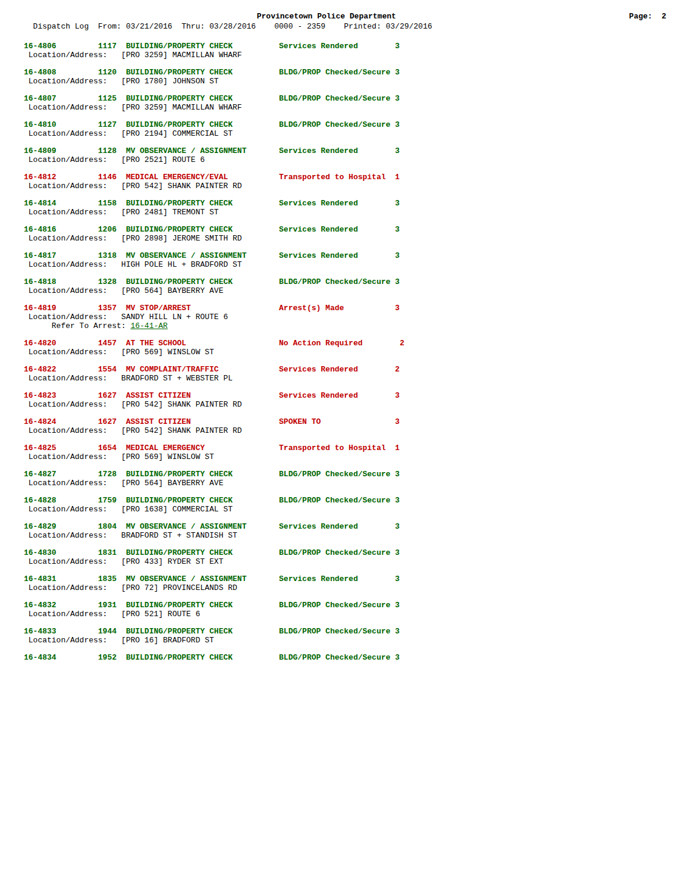Provincetown Police Department
Page: 2
Dispatch Log From: 03/21/2016 Thru: 03/28/2016 0000 - 2359 Printed: 03/29/2016
16-4806 1117 BUILDING/PROPERTY CHECK Services Rendered 3
Location/Address: [PRO 3259] MACMILLAN WHARF
16-4808 1120 BUILDING/PROPERTY CHECK BLDG/PROP Checked/Secure 3
Location/Address: [PRO 1780] JOHNSON ST
16-4807 1125 BUILDING/PROPERTY CHECK BLDG/PROP Checked/Secure 3
Location/Address: [PRO 3259] MACMILLAN WHARF
16-4810 1127 BUILDING/PROPERTY CHECK BLDG/PROP Checked/Secure 3
Location/Address: [PRO 2194] COMMERCIAL ST
16-4809 1128 MV OBSERVANCE / ASSIGNMENT Services Rendered 3
Location/Address: [PRO 2521] ROUTE 6
16-4812 1146 MEDICAL EMERGENCY/EVAL Transported to Hospital 1
Location/Address: [PRO 542] SHANK PAINTER RD
16-4814 1158 BUILDING/PROPERTY CHECK Services Rendered 3
Location/Address: [PRO 2481] TREMONT ST
16-4816 1206 BUILDING/PROPERTY CHECK Services Rendered 3
Location/Address: [PRO 2898] JEROME SMITH RD
16-4817 1318 MV OBSERVANCE / ASSIGNMENT Services Rendered 3
Location/Address: HIGH POLE HL + BRADFORD ST
16-4818 1328 BUILDING/PROPERTY CHECK BLDG/PROP Checked/Secure 3
Location/Address: [PRO 564] BAYBERRY AVE
16-4819 1357 MV STOP/ARREST Arrest(s) Made 3
Location/Address: SANDY HILL LN + ROUTE 6
Refer To Arrest: 16-41-AR
16-4820 1457 AT THE SCHOOL No Action Required 2
Location/Address: [PRO 569] WINSLOW ST
16-4822 1554 MV COMPLAINT/TRAFFIC Services Rendered 2
Location/Address: BRADFORD ST + WEBSTER PL
16-4823 1627 ASSIST CITIZEN Services Rendered 3
Location/Address: [PRO 542] SHANK PAINTER RD
16-4824 1627 ASSIST CITIZEN SPOKEN TO 3
Location/Address: [PRO 542] SHANK PAINTER RD
16-4825 1654 MEDICAL EMERGENCY Transported to Hospital 1
Location/Address: [PRO 569] WINSLOW ST
16-4827 1728 BUILDING/PROPERTY CHECK BLDG/PROP Checked/Secure 3
Location/Address: [PRO 564] BAYBERRY AVE
16-4828 1759 BUILDING/PROPERTY CHECK BLDG/PROP Checked/Secure 3
Location/Address: [PRO 1638] COMMERCIAL ST
16-4829 1804 MV OBSERVANCE / ASSIGNMENT Services Rendered 3
Location/Address: BRADFORD ST + STANDISH ST
16-4830 1831 BUILDING/PROPERTY CHECK BLDG/PROP Checked/Secure 3
Location/Address: [PRO 433] RYDER ST EXT
16-4831 1835 MV OBSERVANCE / ASSIGNMENT Services Rendered 3
Location/Address: [PRO 72] PROVINCELANDS RD
16-4832 1931 BUILDING/PROPERTY CHECK BLDG/PROP Checked/Secure 3
Location/Address: [PRO 521] ROUTE 6
16-4833 1944 BUILDING/PROPERTY CHECK BLDG/PROP Checked/Secure 3
Location/Address: [PRO 16] BRADFORD ST
16-4834 1952 BUILDING/PROPERTY CHECK BLDG/PROP Checked/Secure 3